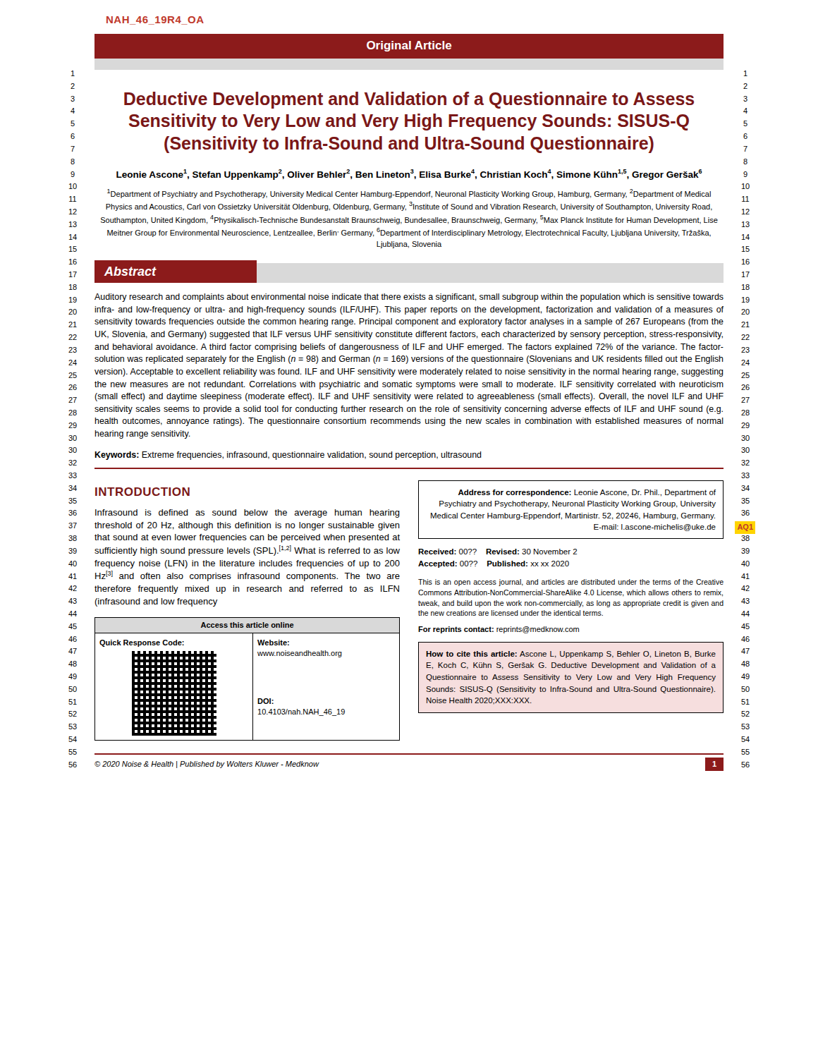NAH_46_19R4_OA
1
2
3
4
5
6
7
8
9
10
11
12
13
14
15
16
17
18
19
20
21
22
23
24
25
26
27
28
29
30
30
32
33
34
35
36
37
38
39
40
41
42
43
44
45
46
47
48
49
50
51
52
53
54
55
56
1
2
3
4
5
6
7
8
9
10
11
12
13
14
15
16
17
18
19
20
21
22
23
24
25
26
27
28
29
30
30
32
33
34
35
36
37
38
39
40
41
42
43
44
45
46
47
48
49
50
51
52
53
54
55
56
Original Article
Deductive Development and Validation of a Questionnaire to Assess Sensitivity to Very Low and Very High Frequency Sounds: SISUS-Q (Sensitivity to Infra-Sound and Ultra-Sound Questionnaire)
Leonie Ascone1, Stefan Uppenkamp2, Oliver Behler2, Ben Lineton3, Elisa Burke4, Christian Koch4, Simone Kühn1,5, Gregor Geršak6
1Department of Psychiatry and Psychotherapy, University Medical Center Hamburg-Eppendorf, Neuronal Plasticity Working Group, Hamburg, Germany, 2Department of Medical Physics and Acoustics, Carl von Ossietzky Universität Oldenburg, Oldenburg, Germany, 3Institute of Sound and Vibration Research, University of Southampton, University Road, Southampton, United Kingdom, 4Physikalisch-Technische Bundesanstalt Braunschweig, Bundesallee, Braunschweig, Germany, 5Max Planck Institute for Human Development, Lise Meitner Group for Environmental Neuroscience, Lentzeallee, Berlin, Germany, 6Department of Interdisciplinary Metrology, Electrotechnical Faculty, Ljubljana University, Tržaška, Ljubljana, Slovenia
Abstract
Auditory research and complaints about environmental noise indicate that there exists a significant, small subgroup within the population which is sensitive towards infra- and low-frequency or ultra- and high-frequency sounds (ILF/UHF). This paper reports on the development, factorization and validation of a measures of sensitivity towards frequencies outside the common hearing range. Principal component and exploratory factor analyses in a sample of 267 Europeans (from the UK, Slovenia, and Germany) suggested that ILF versus UHF sensitivity constitute different factors, each characterized by sensory perception, stress-responsivity, and behavioral avoidance. A third factor comprising beliefs of dangerousness of ILF and UHF emerged. The factors explained 72% of the variance. The factor-solution was replicated separately for the English (n = 98) and German (n = 169) versions of the questionnaire (Slovenians and UK residents filled out the English version). Acceptable to excellent reliability was found. ILF and UHF sensitivity were moderately related to noise sensitivity in the normal hearing range, suggesting the new measures are not redundant. Correlations with psychiatric and somatic symptoms were small to moderate. ILF sensitivity correlated with neuroticism (small effect) and daytime sleepiness (moderate effect). ILF and UHF sensitivity were related to agreeableness (small effects). Overall, the novel ILF and UHF sensitivity scales seems to provide a solid tool for conducting further research on the role of sensitivity concerning adverse effects of ILF and UHF sound (e.g. health outcomes, annoyance ratings). The questionnaire consortium recommends using the new scales in combination with established measures of normal hearing range sensitivity.
Keywords: Extreme frequencies, infrasound, questionnaire validation, sound perception, ultrasound
INTRODUCTION
Infrasound is defined as sound below the average human hearing threshold of 20 Hz, although this definition is no longer sustainable given that sound at even lower frequencies can be perceived when presented at sufficiently high sound pressure levels (SPL).[1,2] What is referred to as low frequency noise (LFN) in the literature includes frequencies of up to 200 Hz[3] and often also comprises infrasound components. The two are therefore frequently mixed up in research and referred to as ILFN (infrasound and low frequency
Access this article online
Quick Response Code:
Website: www.noiseandhealth.org
DOI: 10.4103/nah.NAH_46_19
Address for correspondence: Leonie Ascone, Dr. Phil., Department of Psychiatry and Psychotherapy, Neuronal Plasticity Working Group, University Medical Center Hamburg-Eppendorf, Martinistr. 52, 20246, Hamburg, Germany.
E-mail: l.ascone-michelis@uke.de AQ1
Received: 00?? Revised: 30 November 2
Accepted: 00?? Published: xx xx 2020
This is an open access journal, and articles are distributed under the terms of the Creative Commons Attribution-NonCommercial-ShareAlike 4.0 License, which allows others to remix, tweak, and build upon the work non-commercially, as long as appropriate credit is given and the new creations are licensed under the identical terms.
For reprints contact: reprints@medknow.com
How to cite this article: Ascone L, Uppenkamp S, Behler O, Lineton B, Burke E, Koch C, Kühn S, Geršak G. Deductive Development and Validation of a Questionnaire to Assess Sensitivity to Very Low and Very High Frequency Sounds: SISUS-Q (Sensitivity to Infra-Sound and Ultra-Sound Questionnaire). Noise Health 2020;XXX:XXX.
© 2020 Noise & Health | Published by Wolters Kluwer - Medknow
1